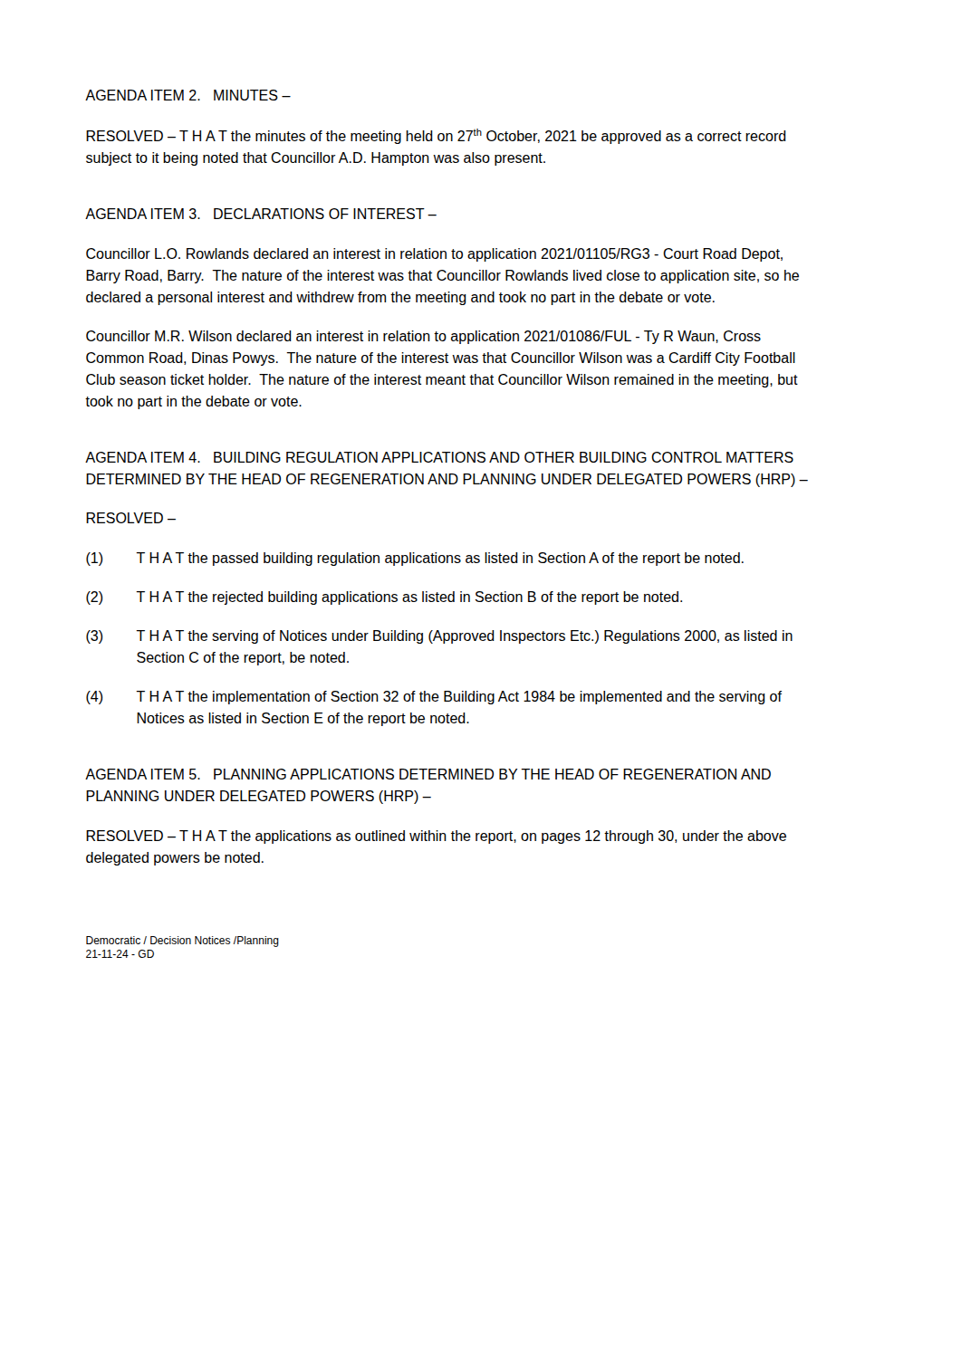AGENDA ITEM 2. MINUTES –
RESOLVED – T H A T the minutes of the meeting held on 27th October, 2021 be approved as a correct record subject to it being noted that Councillor A.D. Hampton was also present.
AGENDA ITEM 3. DECLARATIONS OF INTEREST –
Councillor L.O. Rowlands declared an interest in relation to application 2021/01105/RG3 - Court Road Depot, Barry Road, Barry. The nature of the interest was that Councillor Rowlands lived close to application site, so he declared a personal interest and withdrew from the meeting and took no part in the debate or vote.
Councillor M.R. Wilson declared an interest in relation to application 2021/01086/FUL - Ty R Waun, Cross Common Road, Dinas Powys. The nature of the interest was that Councillor Wilson was a Cardiff City Football Club season ticket holder. The nature of the interest meant that Councillor Wilson remained in the meeting, but took no part in the debate or vote.
AGENDA ITEM 4. BUILDING REGULATION APPLICATIONS AND OTHER BUILDING CONTROL MATTERS DETERMINED BY THE HEAD OF REGENERATION AND PLANNING UNDER DELEGATED POWERS (HRP) –
RESOLVED –
(1) T H A T the passed building regulation applications as listed in Section A of the report be noted.
(2) T H A T the rejected building applications as listed in Section B of the report be noted.
(3) T H A T the serving of Notices under Building (Approved Inspectors Etc.) Regulations 2000, as listed in Section C of the report, be noted.
(4) T H A T the implementation of Section 32 of the Building Act 1984 be implemented and the serving of Notices as listed in Section E of the report be noted.
AGENDA ITEM 5. PLANNING APPLICATIONS DETERMINED BY THE HEAD OF REGENERATION AND PLANNING UNDER DELEGATED POWERS (HRP) –
RESOLVED – T H A T the applications as outlined within the report, on pages 12 through 30, under the above delegated powers be noted.
Democratic / Decision Notices /Planning
21-11-24 - GD